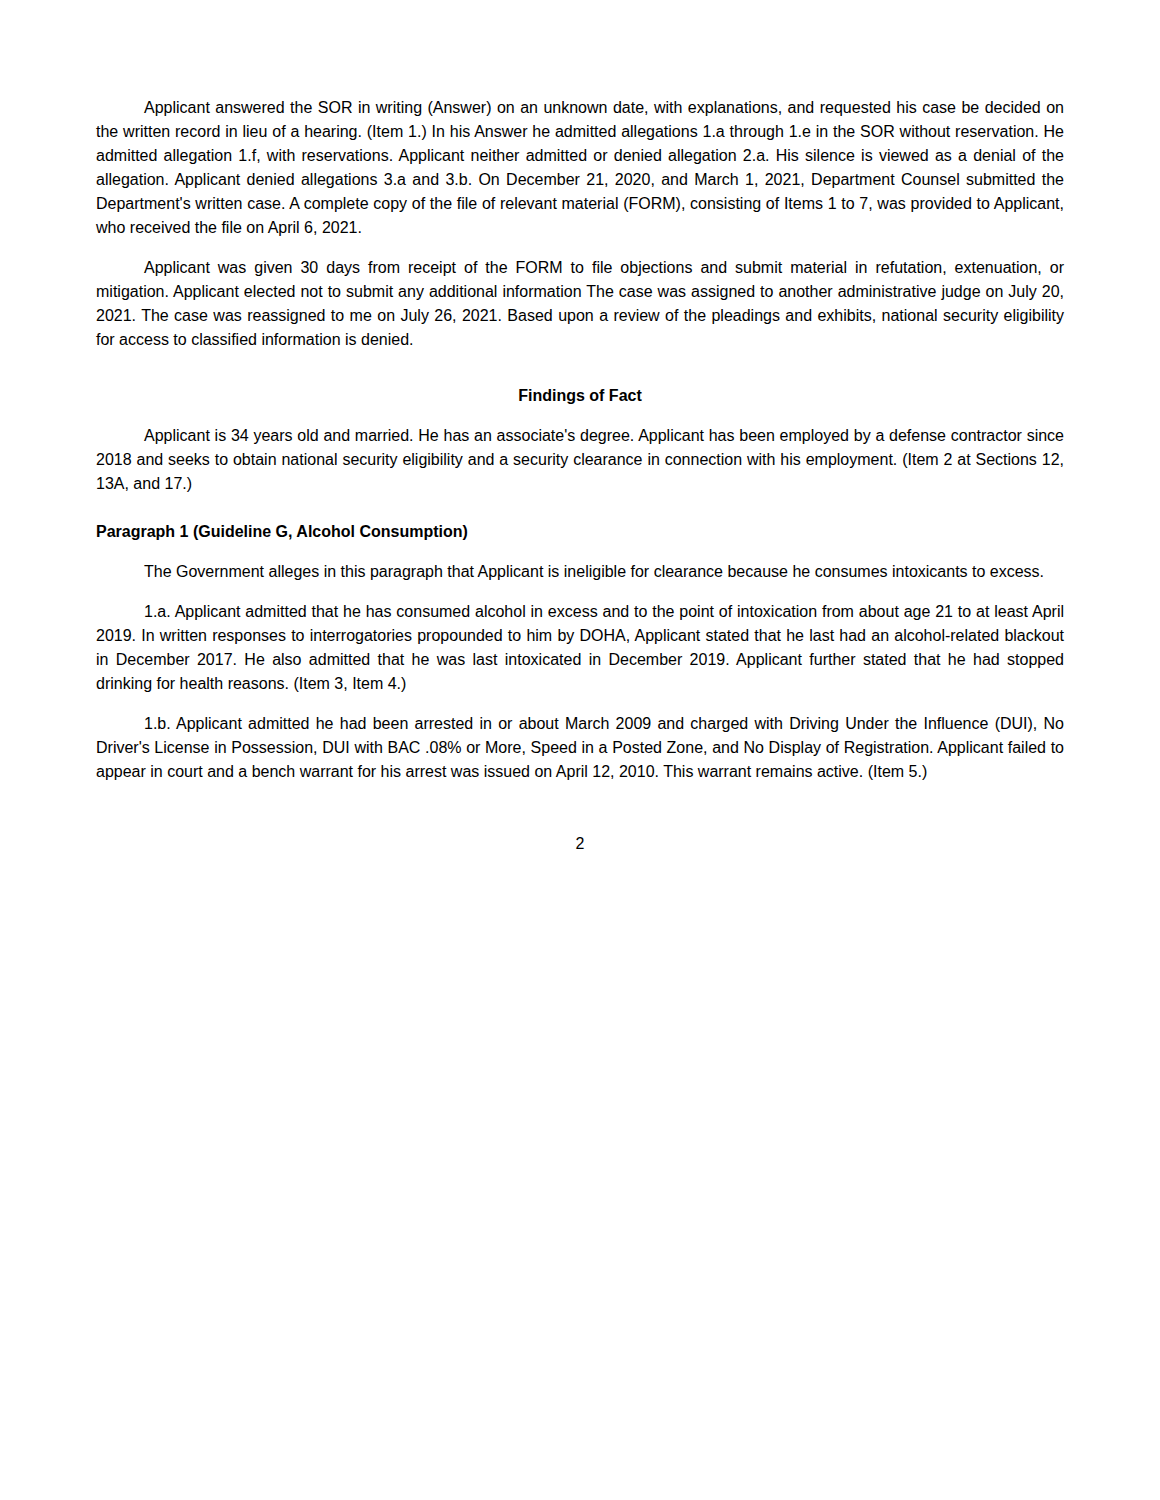Applicant answered the SOR in writing (Answer) on an unknown date, with explanations, and requested his case be decided on the written record in lieu of a hearing. (Item 1.) In his Answer he admitted allegations 1.a through 1.e in the SOR without reservation. He admitted allegation 1.f, with reservations. Applicant neither admitted or denied allegation 2.a. His silence is viewed as a denial of the allegation. Applicant denied allegations 3.a and 3.b. On December 21, 2020, and March 1, 2021, Department Counsel submitted the Department's written case. A complete copy of the file of relevant material (FORM), consisting of Items 1 to 7, was provided to Applicant, who received the file on April 6, 2021.
Applicant was given 30 days from receipt of the FORM to file objections and submit material in refutation, extenuation, or mitigation. Applicant elected not to submit any additional information The case was assigned to another administrative judge on July 20, 2021. The case was reassigned to me on July 26, 2021. Based upon a review of the pleadings and exhibits, national security eligibility for access to classified information is denied.
Findings of Fact
Applicant is 34 years old and married. He has an associate's degree. Applicant has been employed by a defense contractor since 2018 and seeks to obtain national security eligibility and a security clearance in connection with his employment. (Item 2 at Sections 12, 13A, and 17.)
Paragraph 1 (Guideline G, Alcohol Consumption)
The Government alleges in this paragraph that Applicant is ineligible for clearance because he consumes intoxicants to excess.
1.a. Applicant admitted that he has consumed alcohol in excess and to the point of intoxication from about age 21 to at least April 2019. In written responses to interrogatories propounded to him by DOHA, Applicant stated that he last had an alcohol-related blackout in December 2017. He also admitted that he was last intoxicated in December 2019. Applicant further stated that he had stopped drinking for health reasons. (Item 3, Item 4.)
1.b. Applicant admitted he had been arrested in or about March 2009 and charged with Driving Under the Influence (DUI), No Driver's License in Possession, DUI with BAC .08% or More, Speed in a Posted Zone, and No Display of Registration. Applicant failed to appear in court and a bench warrant for his arrest was issued on April 12, 2010. This warrant remains active. (Item 5.)
2